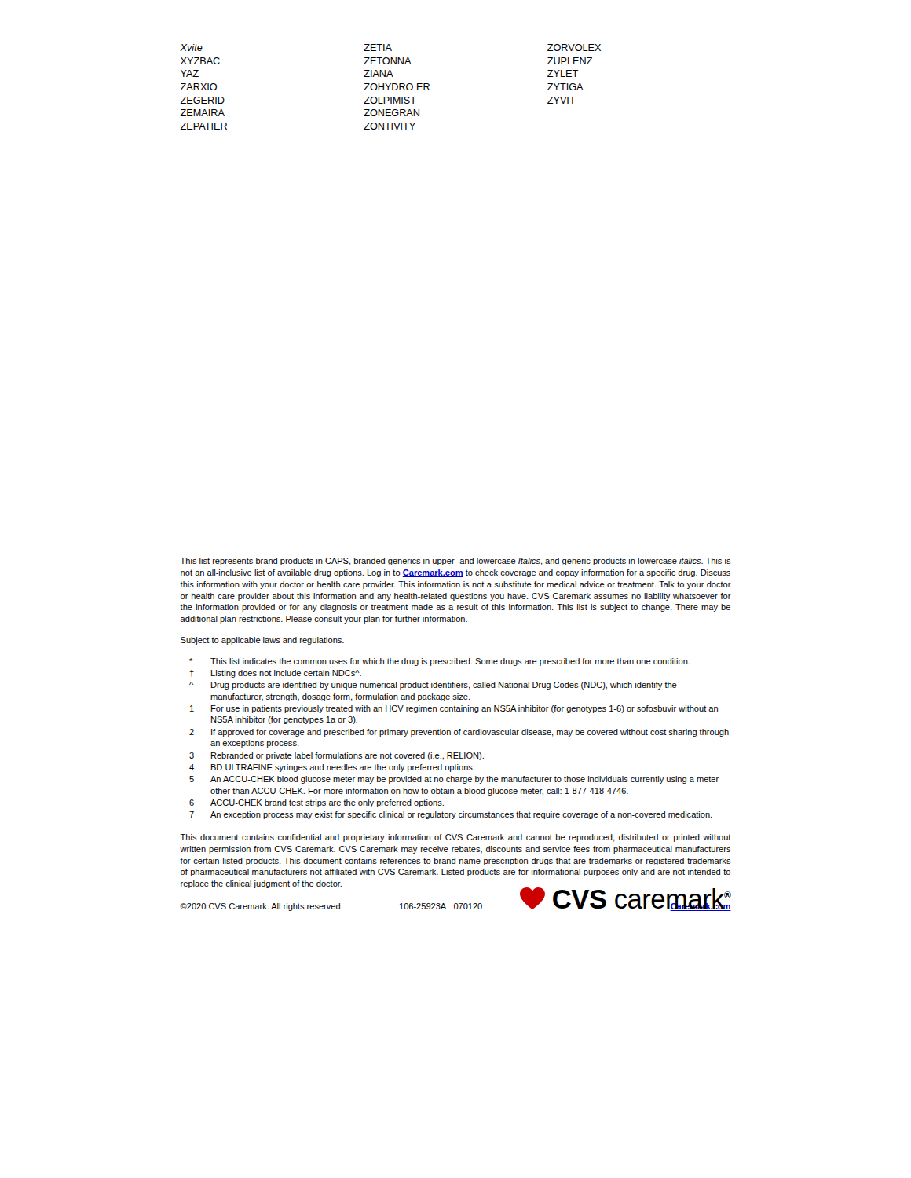Xvite
XYZBAC
YAZ
ZARXIO
ZEGERID
ZEMAIRA
ZEPATIER
ZETIA
ZETONNA
ZIANA
ZOHYDRO ER
ZOLPIMIST
ZONEGRAN
ZONTIVITY
ZORVOLEX
ZUPLENZ
ZYLET
ZYTIGA
ZYVIT
This list represents brand products in CAPS, branded generics in upper- and lowercase Italics, and generic products in lowercase italics. This is not an all-inclusive list of available drug options. Log in to Caremark.com to check coverage and copay information for a specific drug. Discuss this information with your doctor or health care provider. This information is not a substitute for medical advice or treatment. Talk to your doctor or health care provider about this information and any health-related questions you have. CVS Caremark assumes no liability whatsoever for the information provided or for any diagnosis or treatment made as a result of this information. This list is subject to change. There may be additional plan restrictions. Please consult your plan for further information.
Subject to applicable laws and regulations.
| * | This list indicates the common uses for which the drug is prescribed. Some drugs are prescribed for more than one condition. |
| † | Listing does not include certain NDCs^. |
| ^ | Drug products are identified by unique numerical product identifiers, called National Drug Codes (NDC), which identify the manufacturer, strength, dosage form, formulation and package size. |
| 1 | For use in patients previously treated with an HCV regimen containing an NS5A inhibitor (for genotypes 1-6) or sofosbuvir without an NS5A inhibitor (for genotypes 1a or 3). |
| 2 | If approved for coverage and prescribed for primary prevention of cardiovascular disease, may be covered without cost sharing through an exceptions process. |
| 3 | Rebranded or private label formulations are not covered (i.e., RELION). |
| 4 | BD ULTRAFINE syringes and needles are the only preferred options. |
| 5 | An ACCU-CHEK blood glucose meter may be provided at no charge by the manufacturer to those individuals currently using a meter other than ACCU-CHEK. For more information on how to obtain a blood glucose meter, call: 1-877-418-4746. |
| 6 | ACCU-CHEK brand test strips are the only preferred options. |
| 7 | An exception process may exist for specific clinical or regulatory circumstances that require coverage of a non-covered medication. |
This document contains confidential and proprietary information of CVS Caremark and cannot be reproduced, distributed or printed without written permission from CVS Caremark. CVS Caremark may receive rebates, discounts and service fees from pharmaceutical manufacturers for certain listed products. This document contains references to brand-name prescription drugs that are trademarks or registered trademarks of pharmaceutical manufacturers not affiliated with CVS Caremark. Listed products are for informational purposes only and are not intended to replace the clinical judgment of the doctor.
©2020 CVS Caremark. All rights reserved.
106-25923A 070120
Caremark.com
CVS caremark®